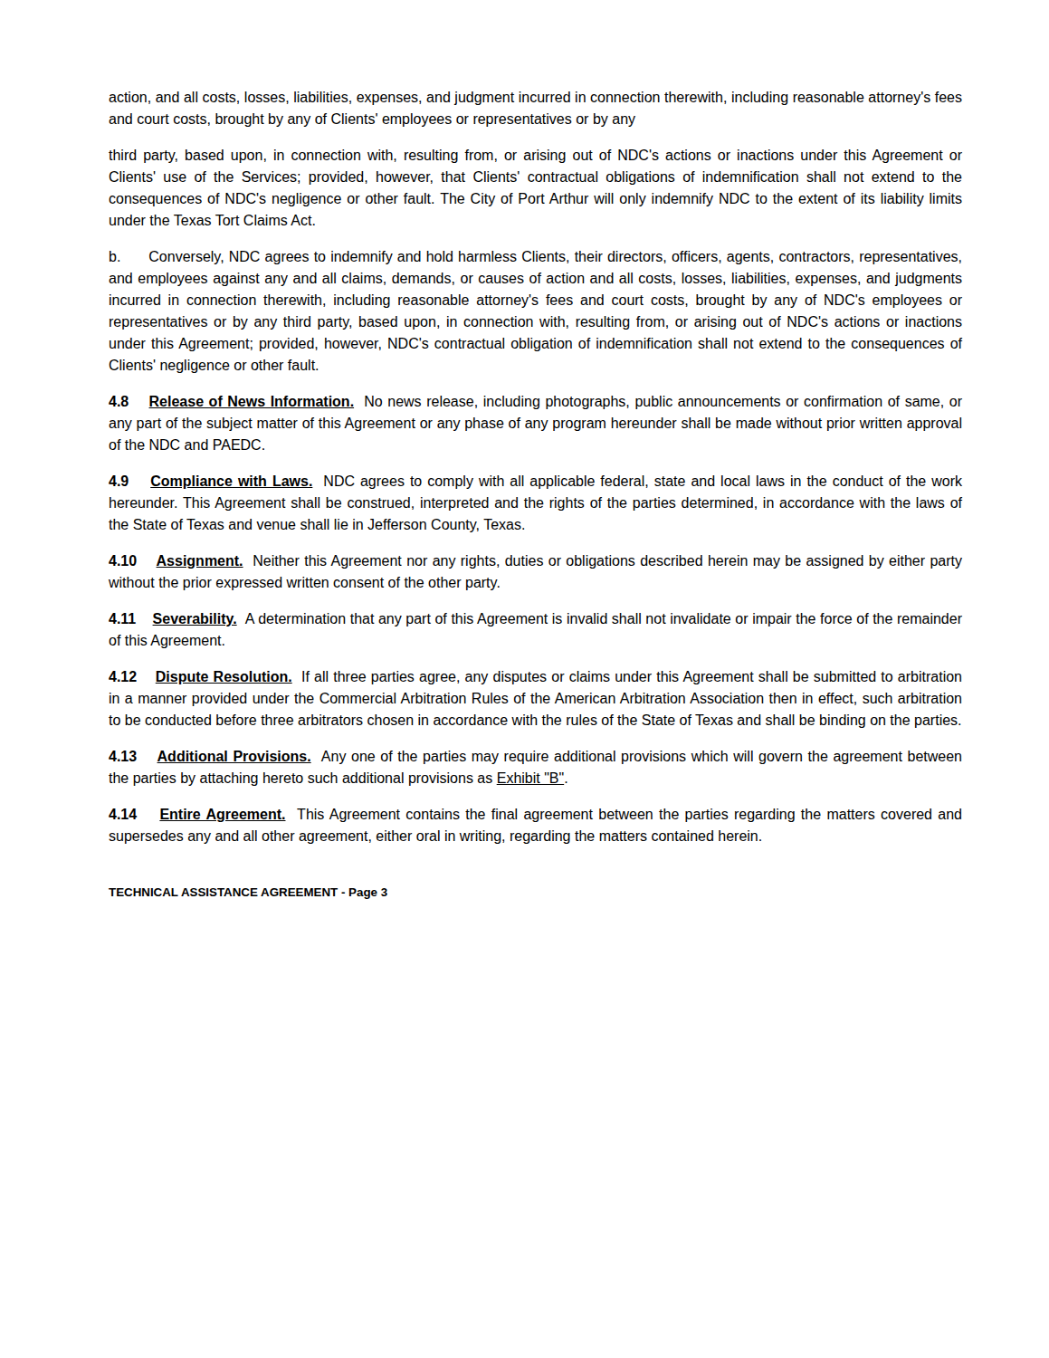action, and all costs, losses, liabilities, expenses, and judgment incurred in connection therewith, including reasonable attorney's fees and court costs, brought by any of Clients' employees or representatives or by any
third party, based upon, in connection with, resulting from, or arising out of NDC's actions or inactions under this Agreement or Clients' use of the Services; provided, however, that Clients' contractual obligations of indemnification shall not extend to the consequences of NDC's negligence or other fault. The City of Port Arthur will only indemnify NDC to the extent of its liability limits under the Texas Tort Claims Act.
b. Conversely, NDC agrees to indemnify and hold harmless Clients, their directors, officers, agents, contractors, representatives, and employees against any and all claims, demands, or causes of action and all costs, losses, liabilities, expenses, and judgments incurred in connection therewith, including reasonable attorney's fees and court costs, brought by any of NDC's employees or representatives or by any third party, based upon, in connection with, resulting from, or arising out of NDC's actions or inactions under this Agreement; provided, however, NDC's contractual obligation of indemnification shall not extend to the consequences of Clients' negligence or other fault.
4.8 Release of News Information. No news release, including photographs, public announcements or confirmation of same, or any part of the subject matter of this Agreement or any phase of any program hereunder shall be made without prior written approval of the NDC and PAEDC.
4.9 Compliance with Laws. NDC agrees to comply with all applicable federal, state and local laws in the conduct of the work hereunder. This Agreement shall be construed, interpreted and the rights of the parties determined, in accordance with the laws of the State of Texas and venue shall lie in Jefferson County, Texas.
4.10 Assignment. Neither this Agreement nor any rights, duties or obligations described herein may be assigned by either party without the prior expressed written consent of the other party.
4.11 Severability. A determination that any part of this Agreement is invalid shall not invalidate or impair the force of the remainder of this Agreement.
4.12 Dispute Resolution. If all three parties agree, any disputes or claims under this Agreement shall be submitted to arbitration in a manner provided under the Commercial Arbitration Rules of the American Arbitration Association then in effect, such arbitration to be conducted before three arbitrators chosen in accordance with the rules of the State of Texas and shall be binding on the parties.
4.13 Additional Provisions. Any one of the parties may require additional provisions which will govern the agreement between the parties by attaching hereto such additional provisions as Exhibit "B".
4.14 Entire Agreement. This Agreement contains the final agreement between the parties regarding the matters covered and supersedes any and all other agreement, either oral in writing, regarding the matters contained herein.
TECHNICAL ASSISTANCE AGREEMENT - Page 3